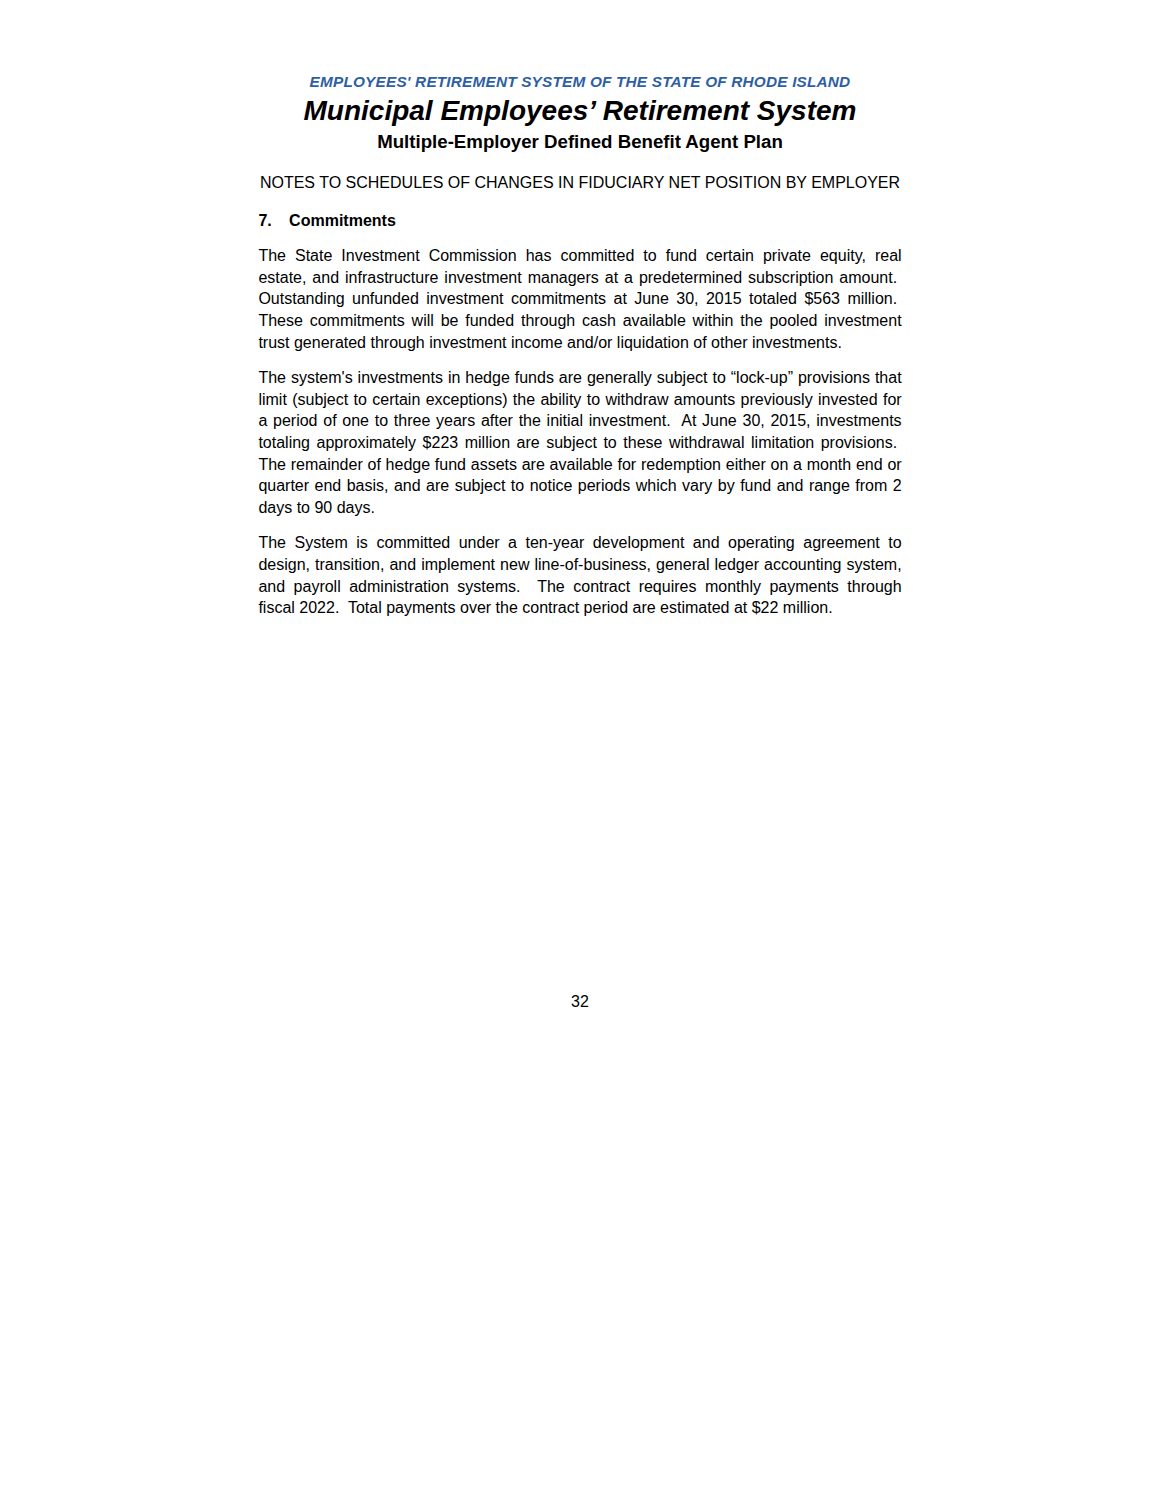EMPLOYEES' RETIREMENT SYSTEM OF THE STATE OF RHODE ISLAND
Municipal Employees’ Retirement System
Multiple-Employer Defined Benefit Agent Plan
NOTES TO SCHEDULES OF CHANGES IN FIDUCIARY NET POSITION BY EMPLOYER
7. Commitments
The State Investment Commission has committed to fund certain private equity, real estate, and infrastructure investment managers at a predetermined subscription amount. Outstanding unfunded investment commitments at June 30, 2015 totaled $563 million. These commitments will be funded through cash available within the pooled investment trust generated through investment income and/or liquidation of other investments.
The system's investments in hedge funds are generally subject to “lock-up” provisions that limit (subject to certain exceptions) the ability to withdraw amounts previously invested for a period of one to three years after the initial investment. At June 30, 2015, investments totaling approximately $223 million are subject to these withdrawal limitation provisions. The remainder of hedge fund assets are available for redemption either on a month end or quarter end basis, and are subject to notice periods which vary by fund and range from 2 days to 90 days.
The System is committed under a ten-year development and operating agreement to design, transition, and implement new line-of-business, general ledger accounting system, and payroll administration systems. The contract requires monthly payments through fiscal 2022. Total payments over the contract period are estimated at $22 million.
32